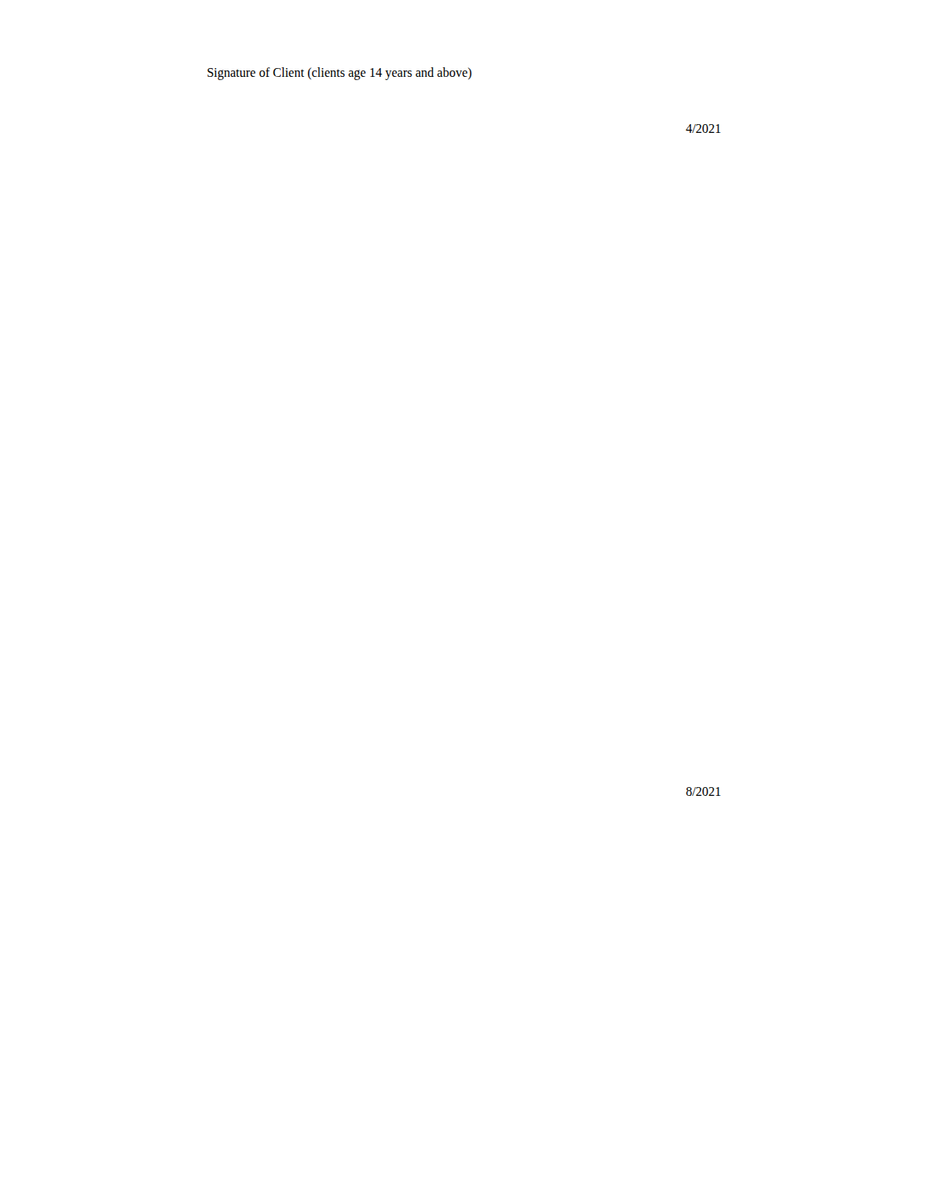Signature of Client (clients age 14 years and above)
4/2021
8/2021